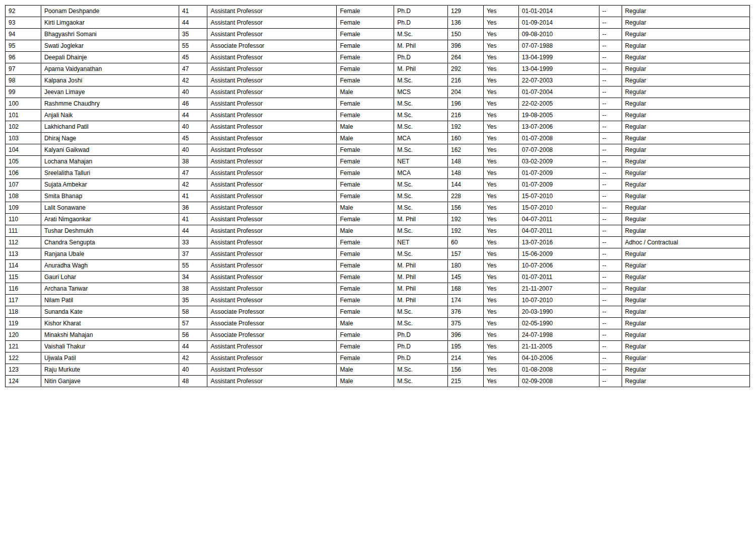| 92 | Poonam Deshpande | 41 | Assistant Professor | Female | Ph.D | 129 | Yes | 01-01-2014 | -- | Regular |
| 93 | Kirti Limgaokar | 44 | Assistant Professor | Female | Ph.D | 136 | Yes | 01-09-2014 | -- | Regular |
| 94 | Bhagyashri Somani | 35 | Assistant Professor | Female | M.Sc. | 150 | Yes | 09-08-2010 | -- | Regular |
| 95 | Swati Joglekar | 55 | Associate Professor | Female | M. Phil | 396 | Yes | 07-07-1988 | -- | Regular |
| 96 | Deepali Dhainje | 45 | Assistant Professor | Female | Ph.D | 264 | Yes | 13-04-1999 | -- | Regular |
| 97 | Aparna Vaidyanathan | 47 | Assistant Professor | Female | M. Phil | 292 | Yes | 13-04-1999 | -- | Regular |
| 98 | Kalpana Joshi | 42 | Assistant Professor | Female | M.Sc. | 216 | Yes | 22-07-2003 | -- | Regular |
| 99 | Jeevan Limaye | 40 | Assistant Professor | Male | MCS | 204 | Yes | 01-07-2004 | -- | Regular |
| 100 | Rashmme Chaudhry | 46 | Assistant Professor | Female | M.Sc. | 196 | Yes | 22-02-2005 | -- | Regular |
| 101 | Anjali Naik | 44 | Assistant Professor | Female | M.Sc. | 216 | Yes | 19-08-2005 | -- | Regular |
| 102 | Lakhichand Patil | 40 | Assistant Professor | Male | M.Sc. | 192 | Yes | 13-07-2006 | -- | Regular |
| 103 | Dhiraj Nage | 45 | Assistant Professor | Male | MCA | 160 | Yes | 01-07-2008 | -- | Regular |
| 104 | Kalyani Gaikwad | 40 | Assistant Professor | Female | M.Sc. | 162 | Yes | 07-07-2008 | -- | Regular |
| 105 | Lochana Mahajan | 38 | Assistant Professor | Female | NET | 148 | Yes | 03-02-2009 | -- | Regular |
| 106 | Sreelalitha Talluri | 47 | Assistant Professor | Female | MCA | 148 | Yes | 01-07-2009 | -- | Regular |
| 107 | Sujata Ambekar | 42 | Assistant Professor | Female | M.Sc. | 144 | Yes | 01-07-2009 | -- | Regular |
| 108 | Smita Bhanap | 41 | Assistant Professor | Female | M.Sc. | 228 | Yes | 15-07-2010 | -- | Regular |
| 109 | Lalit Sonawane | 36 | Assistant Professor | Male | M.Sc. | 156 | Yes | 15-07-2010 | -- | Regular |
| 110 | Arati Nimgaonkar | 41 | Assistant Professor | Female | M. Phil | 192 | Yes | 04-07-2011 | -- | Regular |
| 111 | Tushar Deshmukh | 44 | Assistant Professor | Male | M.Sc. | 192 | Yes | 04-07-2011 | -- | Regular |
| 112 | Chandra Sengupta | 33 | Assistant Professor | Female | NET | 60 | Yes | 13-07-2016 | -- | Adhoc / Contractual |
| 113 | Ranjana Ubale | 37 | Assistant Professor | Female | M.Sc. | 157 | Yes | 15-06-2009 | -- | Regular |
| 114 | Anuradha Wagh | 55 | Assistant Professor | Female | M. Phil | 180 | Yes | 10-07-2006 | -- | Regular |
| 115 | Gauri Lohar | 34 | Assistant Professor | Female | M. Phil | 145 | Yes | 01-07-2011 | -- | Regular |
| 116 | Archana Tanwar | 38 | Assistant Professor | Female | M. Phil | 168 | Yes | 21-11-2007 | -- | Regular |
| 117 | Nilam Patil | 35 | Assistant Professor | Female | M. Phil | 174 | Yes | 10-07-2010 | -- | Regular |
| 118 | Sunanda Kate | 58 | Associate Professor | Female | M.Sc. | 376 | Yes | 20-03-1990 | -- | Regular |
| 119 | Kishor Kharat | 57 | Associate Professor | Male | M.Sc. | 375 | Yes | 02-05-1990 | -- | Regular |
| 120 | Minakshi Mahajan | 56 | Associate Professor | Female | Ph.D | 396 | Yes | 24-07-1998 | -- | Regular |
| 121 | Vaishali Thakur | 44 | Assistant Professor | Female | Ph.D | 195 | Yes | 21-11-2005 | -- | Regular |
| 122 | Ujwala Patil | 42 | Assistant Professor | Female | Ph.D | 214 | Yes | 04-10-2006 | -- | Regular |
| 123 | Raju Murkute | 40 | Assistant Professor | Male | M.Sc. | 156 | Yes | 01-08-2008 | -- | Regular |
| 124 | Nitin Ganjave | 48 | Assistant Professor | Male | M.Sc. | 215 | Yes | 02-09-2008 | -- | Regular |